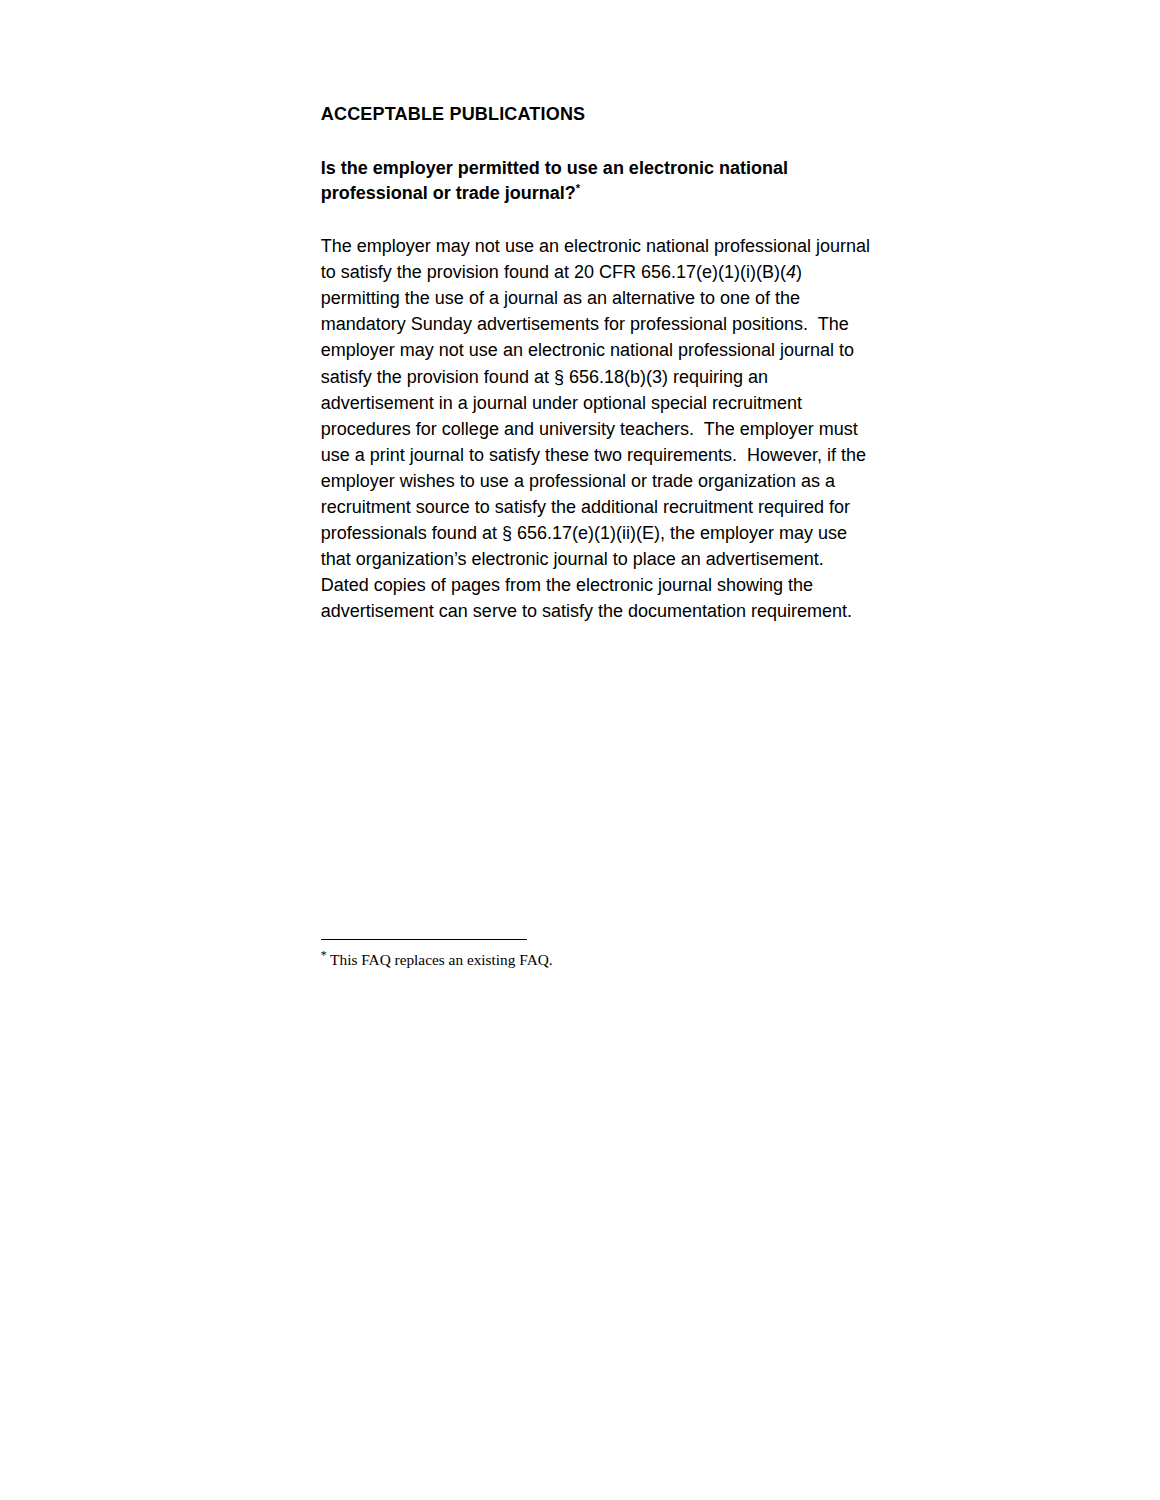ACCEPTABLE PUBLICATIONS
Is the employer permitted to use an electronic national professional or trade journal?*
The employer may not use an electronic national professional journal to satisfy the provision found at 20 CFR 656.17(e)(1)(i)(B)(4) permitting the use of a journal as an alternative to one of the mandatory Sunday advertisements for professional positions. The employer may not use an electronic national professional journal to satisfy the provision found at § 656.18(b)(3) requiring an advertisement in a journal under optional special recruitment procedures for college and university teachers. The employer must use a print journal to satisfy these two requirements. However, if the employer wishes to use a professional or trade organization as a recruitment source to satisfy the additional recruitment required for professionals found at § 656.17(e)(1)(ii)(E), the employer may use that organization’s electronic journal to place an advertisement. Dated copies of pages from the electronic journal showing the advertisement can serve to satisfy the documentation requirement.
* This FAQ replaces an existing FAQ.